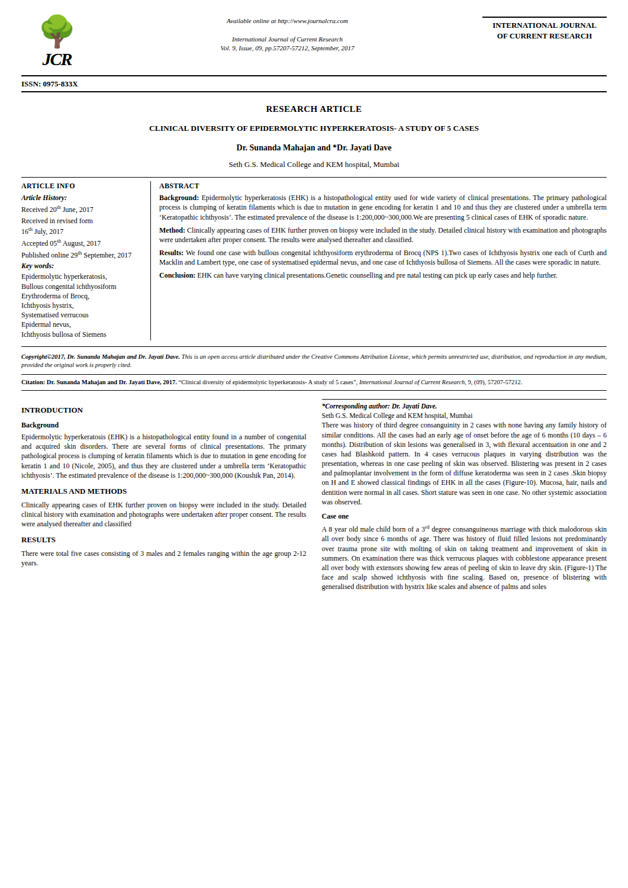🌳
JCR
Available online at http://www.journalcra.com
International Journal of Current Research
Vol. 9, Issue, 09, pp.57207-57212, September, 2017
INTERNATIONAL JOURNAL
OF CURRENT RESEARCH
ISSN: 0975-833X
RESEARCH ARTICLE
Clinical diversity of epidermolytic hyperkeratosis- A study of 5 cases
Dr. Sunanda Mahajan and *Dr. Jayati Dave
Seth G.S. Medical College and KEM hospital, Mumbai
ARTICLE INFO
Article History:
Received 20th June, 2017
Received in revised form
16th July, 2017
Accepted 05th August, 2017
Published online 29th September, 2017
Key words:
Epidermolytic hyperkeratosis,
Bullous congenital ichthyosiform
Erythroderma of Brocq,
Ichthyosis hystrix,
Systematised verrucous
Epidermal nevus,
Ichthyosis bullosa of Siemens
ABSTRACT
Background: Epidermolytic hyperkeratosis (EHK) is a histopathological entity used for wide variety of clinical presentations. The primary pathological process is clumping of keratin filaments which is due to mutation in gene encoding for keratin 1 and 10 and thus they are clustered under a umbrella term ‘Keratopathic ichthyosis’. The estimated prevalence of the disease is 1:200,000~300,000.We are presenting 5 clinical cases of EHK of sporadic nature.
Method: Clinically appearing cases of EHK further proven on biopsy were included in the study. Detailed clinical history with examination and photographs were undertaken after proper consent. The results were analysed thereafter and classified.
Results: We found one case with bullous congenital ichthyosiform erythroderma of Brocq (NPS 1).Two cases of Ichthyosis hystrix one each of Curth and Macklin and Lambert type, one case of systematised epidermal nevus, and one case of Ichthyosis bullosa of Siemens. All the cases were sporadic in nature.
Conclusion: EHK can have varying clinical presentations.Genetic counselling and pre natal testing can pick up early cases and help further.
Copyright©2017, Dr. Sunanda Mahajan and Dr. Jayati Dave. This is an open access article distributed under the Creative Commons Attribution License, which permits unrestricted use, distribution, and reproduction in any medium, provided the original work is properly cited.
Citation: Dr. Sunanda Mahajan and Dr. Jayati Dave, 2017. “Clinical diversity of epidermolytic hyperkeratosis- A study of 5 cases”, International Journal of Current Research, 9, (09), 57207-57212.
INTRODUCTION
Background
Epidermolytic hyperkeratosis (EHK) is a histopathological entity found in a number of congenital and acquired skin disorders. There are several forms of clinical presentations. The primary pathological process is clumping of keratin filaments which is due to mutation in gene encoding for keratin 1 and 10 (Nicole, 2005), and thus they are clustered under a umbrella term ‘Keratopathic ichthyosis’. The estimated prevalence of the disease is 1:200,000~300,000 (Koushik Pan, 2014).
MATERIALS AND METHODS
Clinically appearing cases of EHK further proven on biopsy were included in the study. Detailed clinical history with examination and photographs were undertaken after proper consent. The results were analysed thereafter and classified
RESULTS
There were total five cases consisting of 3 males and 2 females ranging within the age group 2-12 years.
*Corresponding author: Dr. Jayati Dave.
Seth G.S. Medical College and KEM hospital, Mumbai
There was history of third degree consanguinity in 2 cases with none having any family history of similar conditions. All the cases had an early age of onset before the age of 6 months (10 days – 6 months). Distribution of skin lesions was generalised in 3, with flexural accentuation in one and 2 cases had Blashkoid pattern. In 4 cases verrucous plaques in varying distribution was the presentation, whereas in one case peeling of skin was observed. Blistering was present in 2 cases and palmoplantar involvement in the form of diffuse keratoderma was seen in 2 cases .Skin biopsy on H and E showed classical findings of EHK in all the cases (Figure-10). Mucosa, hair, nails and dentition were normal in all cases. Short stature was seen in one case. No other systemic association was observed.
Case one
A 8 year old male child born of a 3rd degree consanguineous marriage with thick malodorous skin all over body since 6 months of age. There was history of fluid filled lesions not predominantly over trauma prone site with molting of skin on taking treatment and improvement of skin in summers. On examination there was thick verrucous plaques with cobblestone appearance present all over body with extensors showing few areas of peeling of skin to leave dry skin. (Figure-1) The face and scalp showed ichthyosis with fine scaling. Based on, presence of blistering with generalised distribution with hystrix like scales and absence of palms and soles